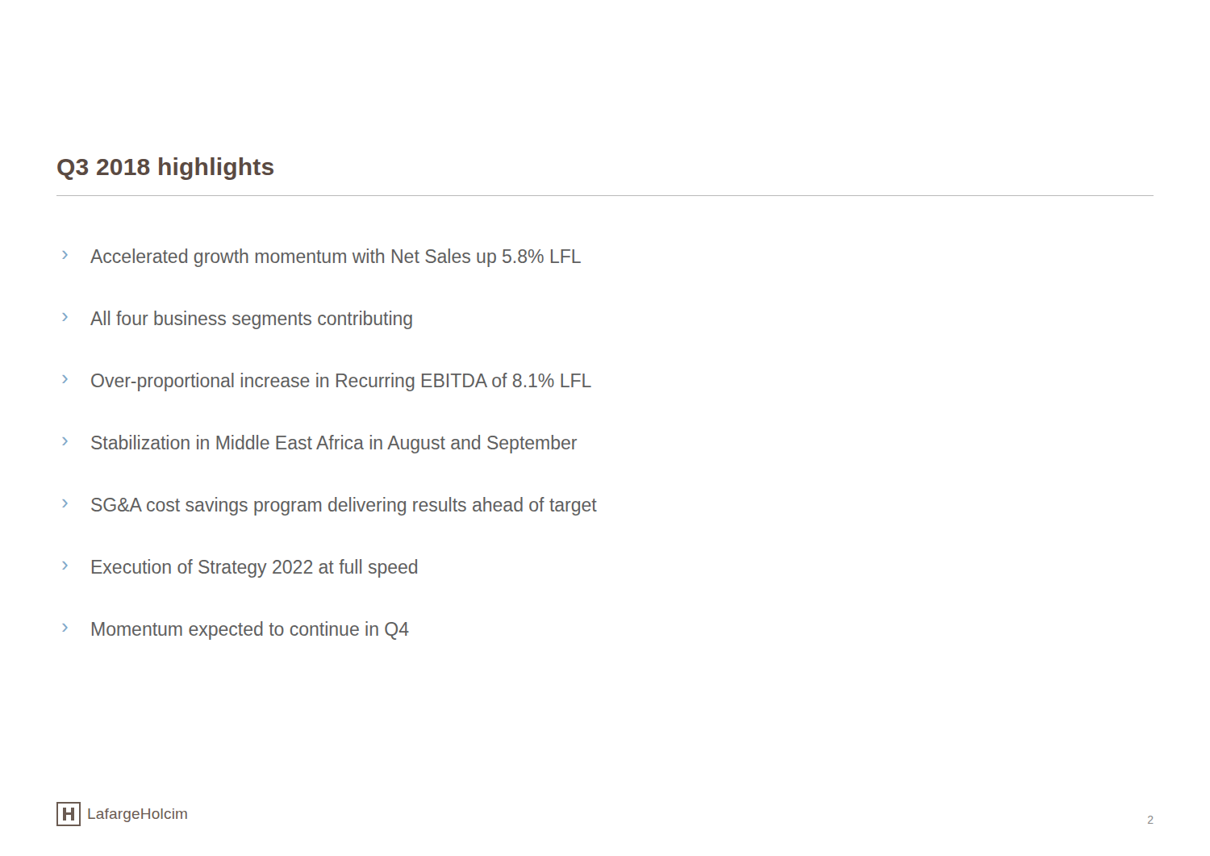Q3 2018 highlights
Accelerated growth momentum with Net Sales up 5.8% LFL
All four business segments contributing
Over-proportional increase in Recurring EBITDA of 8.1% LFL
Stabilization in Middle East Africa in August and September
SG&A cost savings program delivering results ahead of target
Execution of Strategy 2022 at full speed
Momentum expected to continue in Q4
LafargeHolcim
2